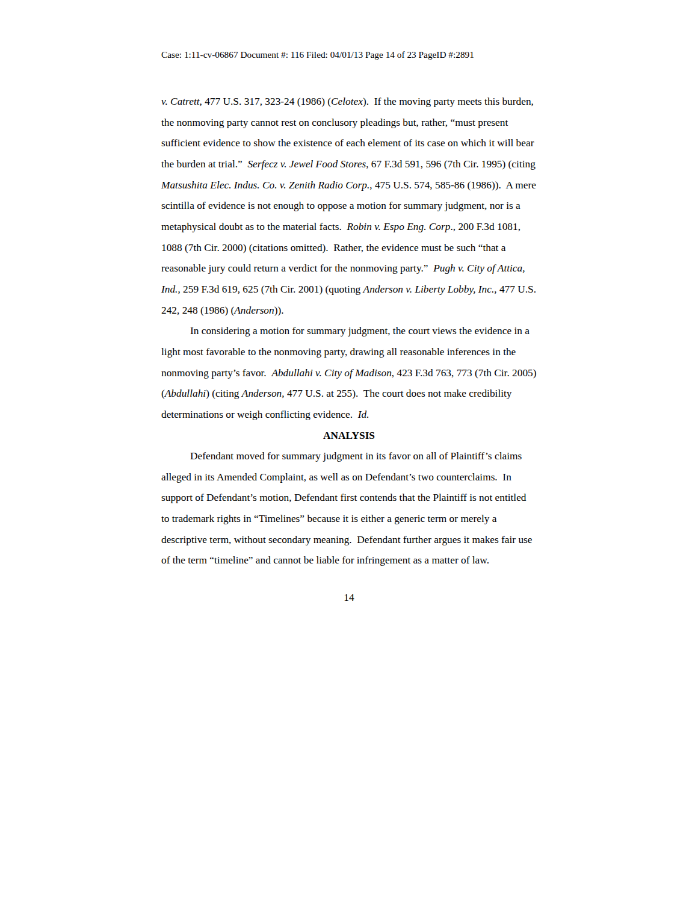Case: 1:11-cv-06867 Document #: 116 Filed: 04/01/13 Page 14 of 23 PageID #:2891
v. Catrett, 477 U.S. 317, 323-24 (1986) (Celotex). If the moving party meets this burden, the nonmoving party cannot rest on conclusory pleadings but, rather, “must present sufficient evidence to show the existence of each element of its case on which it will bear the burden at trial.” Serfecz v. Jewel Food Stores, 67 F.3d 591, 596 (7th Cir. 1995) (citing Matsushita Elec. Indus. Co. v. Zenith Radio Corp., 475 U.S. 574, 585-86 (1986)). A mere scintilla of evidence is not enough to oppose a motion for summary judgment, nor is a metaphysical doubt as to the material facts. Robin v. Espo Eng. Corp., 200 F.3d 1081, 1088 (7th Cir. 2000) (citations omitted). Rather, the evidence must be such “that a reasonable jury could return a verdict for the nonmoving party.” Pugh v. City of Attica, Ind., 259 F.3d 619, 625 (7th Cir. 2001) (quoting Anderson v. Liberty Lobby, Inc., 477 U.S. 242, 248 (1986) (Anderson)).
In considering a motion for summary judgment, the court views the evidence in a light most favorable to the nonmoving party, drawing all reasonable inferences in the nonmoving party’s favor. Abdullahi v. City of Madison, 423 F.3d 763, 773 (7th Cir. 2005) (Abdullahi) (citing Anderson, 477 U.S. at 255). The court does not make credibility determinations or weigh conflicting evidence. Id.
ANALYSIS
Defendant moved for summary judgment in its favor on all of Plaintiff’s claims alleged in its Amended Complaint, as well as on Defendant’s two counterclaims. In support of Defendant’s motion, Defendant first contends that the Plaintiff is not entitled to trademark rights in “Timelines” because it is either a generic term or merely a descriptive term, without secondary meaning. Defendant further argues it makes fair use of the term “timeline” and cannot be liable for infringement as a matter of law.
14